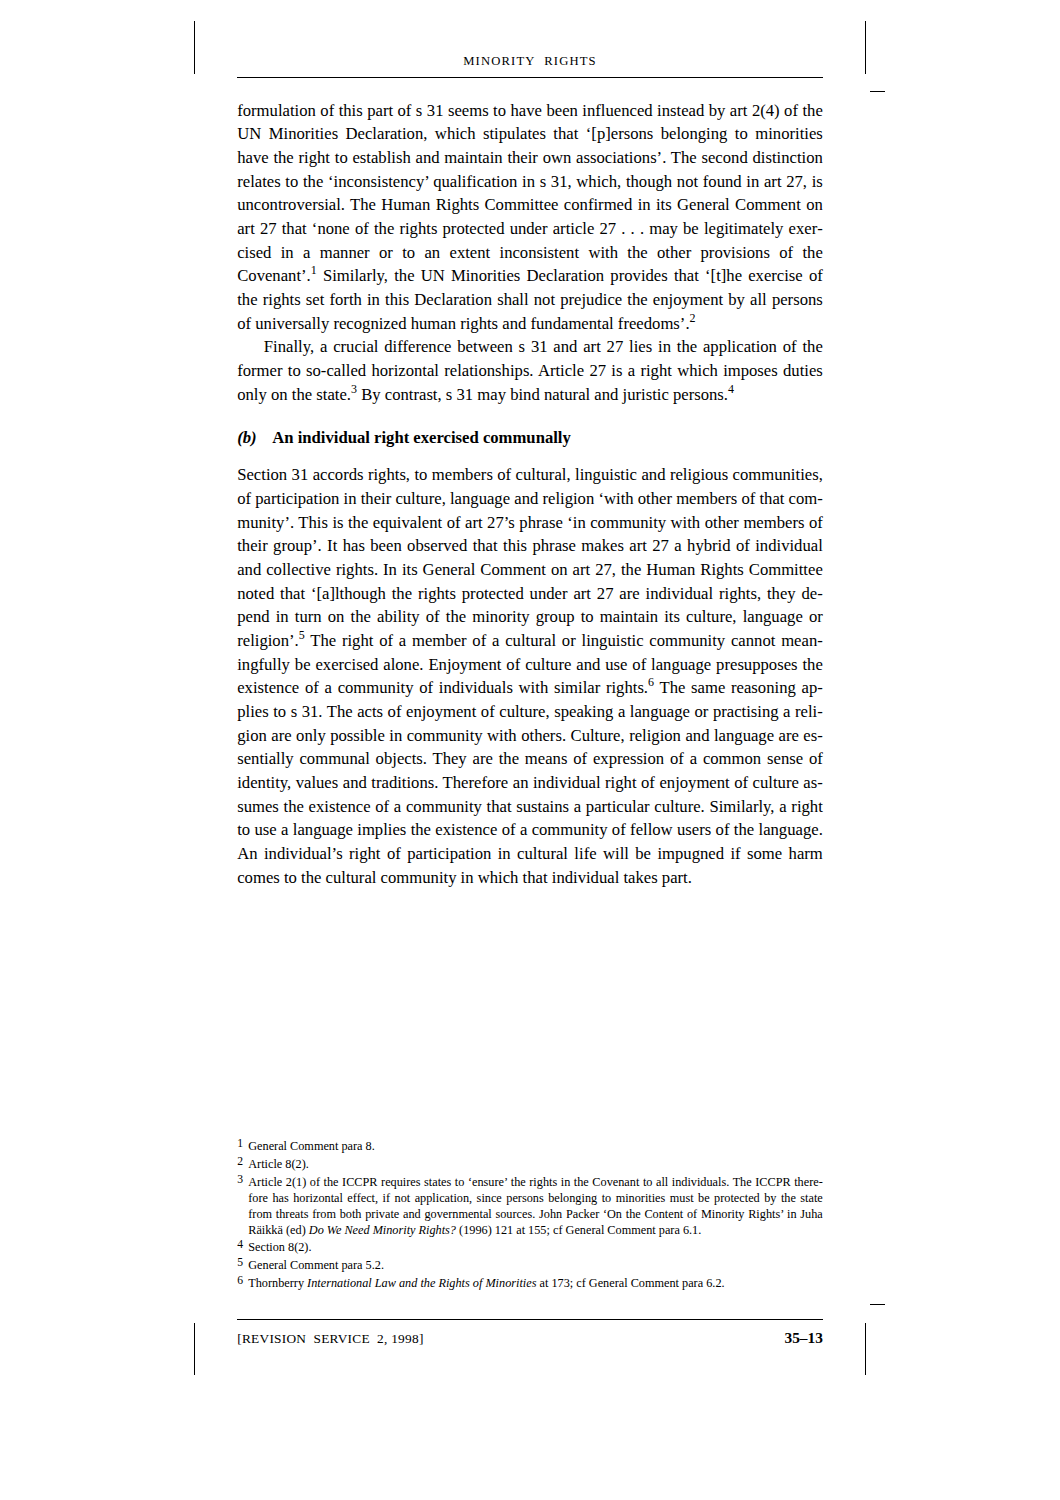MINORITY RIGHTS
formulation of this part of s 31 seems to have been influenced instead by art 2(4) of the UN Minorities Declaration, which stipulates that ‘[p]ersons belonging to minorities have the right to establish and maintain their own associations’. The second distinction relates to the ‘inconsistency’ qualification in s 31, which, though not found in art 27, is uncontroversial. The Human Rights Committee confirmed in its General Comment on art 27 that ‘none of the rights protected under article 27 . . . may be legitimately exercised in a manner or to an extent inconsistent with the other provisions of the Covenant’.1 Similarly, the UN Minorities Declaration provides that ‘[t]he exercise of the rights set forth in this Declaration shall not prejudice the enjoyment by all persons of universally recognized human rights and fundamental freedoms’.2
Finally, a crucial difference between s 31 and art 27 lies in the application of the former to so-called horizontal relationships. Article 27 is a right which imposes duties only on the state.3 By contrast, s 31 may bind natural and juristic persons.4
(b) An individual right exercised communally
Section 31 accords rights, to members of cultural, linguistic and religious communities, of participation in their culture, language and religion ‘with other members of that community’. This is the equivalent of art 27’s phrase ‘in community with other members of their group’. It has been observed that this phrase makes art 27 a hybrid of individual and collective rights. In its General Comment on art 27, the Human Rights Committee noted that ‘[a]lthough the rights protected under art 27 are individual rights, they depend in turn on the ability of the minority group to maintain its culture, language or religion’.5 The right of a member of a cultural or linguistic community cannot meaningfully be exercised alone. Enjoyment of culture and use of language presupposes the existence of a community of individuals with similar rights.6 The same reasoning applies to s 31. The acts of enjoyment of culture, speaking a language or practising a religion are only possible in community with others. Culture, religion and language are essentially communal objects. They are the means of expression of a common sense of identity, values and traditions. Therefore an individual right of enjoyment of culture assumes the existence of a community that sustains a particular culture. Similarly, a right to use a language implies the existence of a community of fellow users of the language. An individual’s right of participation in cultural life will be impugned if some harm comes to the cultural community in which that individual takes part.
1 General Comment para 8.
2 Article 8(2).
3 Article 2(1) of the ICCPR requires states to ‘ensure’ the rights in the Covenant to all individuals. The ICCPR therefore has horizontal effect, if not application, since persons belonging to minorities must be protected by the state from threats from both private and governmental sources. John Packer ‘On the Content of Minority Rights’ in Juha Räikkä (ed) Do We Need Minority Rights? (1996) 121 at 155; cf General Comment para 6.1.
4 Section 8(2).
5 General Comment para 5.2.
6 Thornberry International Law and the Rights of Minorities at 173; cf General Comment para 6.2.
[REVISION SERVICE 2, 1998] 35–13